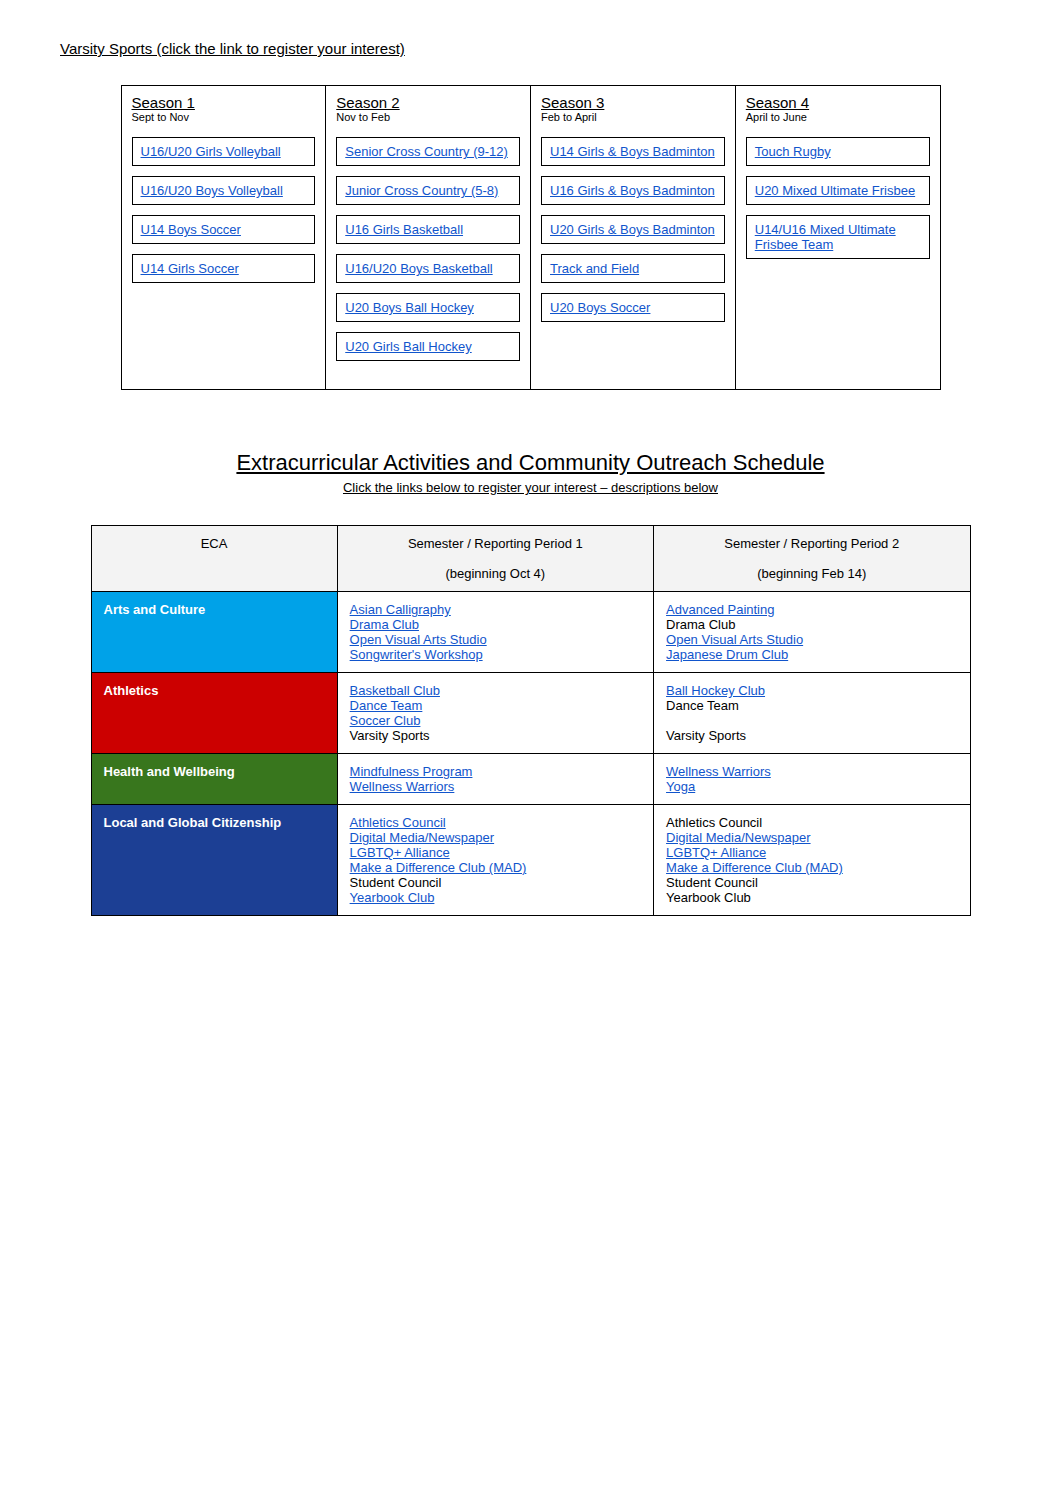Varsity Sports (click the link to register your interest)
| Season 1 Sept to Nov U16/U20 Girls Volleyball U16/U20 Boys Volleyball U14 Boys Soccer U14 Girls Soccer | Season 2 Nov to Feb Senior Cross Country (9-12) Junior Cross Country (5-8) U16 Girls Basketball U16/U20 Boys Basketball U20 Boys Ball Hockey U20 Girls Ball Hockey | Season 3 Feb to April U14 Girls & Boys Badminton U16 Girls & Boys Badminton U20 Girls & Boys Badminton Track and Field U20 Boys Soccer | Season 4 April to June Touch Rugby U20 Mixed Ultimate Frisbee U14/U16 Mixed Ultimate Frisbee Team |
Extracurricular Activities and Community Outreach Schedule
Click the links below to register your interest – descriptions below
| ECA | Semester / Reporting Period 1 (beginning Oct 4) | Semester / Reporting Period 2 (beginning Feb 14) |
| --- | --- | --- |
| Arts and Culture | Asian Calligraphy Drama Club Open Visual Arts Studio Songwriter's Workshop | Advanced Painting Drama Club Open Visual Arts Studio Japanese Drum Club |
| Athletics | Basketball Club Dance Team Soccer Club Varsity Sports | Ball Hockey Club Dance Team Varsity Sports |
| Health and Wellbeing | Mindfulness Program Wellness Warriors | Wellness Warriors Yoga |
| Local and Global Citizenship | Athletics Council Digital Media/Newspaper LGBTQ+ Alliance Make a Difference Club (MAD) Student Council Yearbook Club | Athletics Council Digital Media/Newspaper LGBTQ+ Alliance Make a Difference Club (MAD) Student Council Yearbook Club |